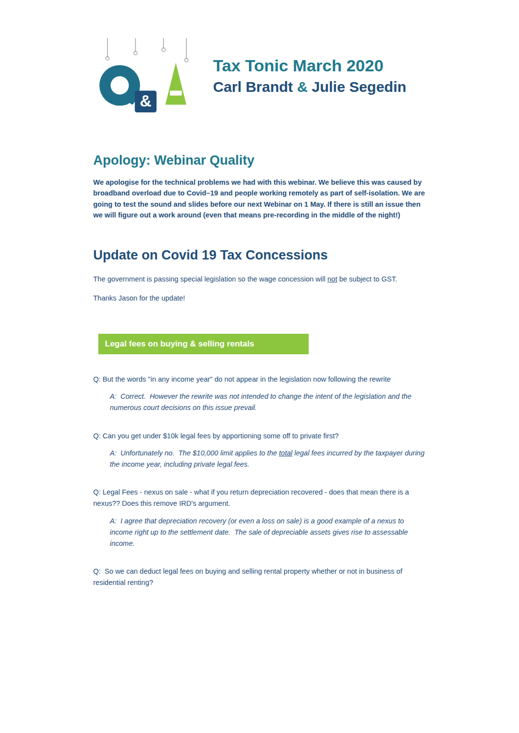&
Tax Tonic March 2020
Carl Brandt & Julie Segedin
Apology: Webinar Quality
We apologise for the technical problems we had with this webinar. We believe this was caused by broadband overload due to Covid–19 and people working remotely as part of self-isolation. We are going to test the sound and slides before our next Webinar on 1 May. If there is still an issue then we will figure out a work around (even that means pre-recording in the middle of the night!)
Update on Covid 19 Tax Concessions
The government is passing special legislation so the wage concession will not be subject to GST.
Thanks Jason for the update!
Legal fees on buying & selling rentals
Q: But the words "in any income year" do not appear in the legislation now following the rewrite
A: Correct. However the rewrite was not intended to change the intent of the legislation and the numerous court decisions on this issue prevail.
Q: Can you get under $10k legal fees by apportioning some off to private first?
A: Unfortunately no. The $10,000 limit applies to the total legal fees incurred by the taxpayer during the income year, including private legal fees.
Q: Legal Fees - nexus on sale - what if you return depreciation recovered - does that mean there is a nexus?? Does this remove IRD's argument.
A: I agree that depreciation recovery (or even a loss on sale) is a good example of a nexus to income right up to the settlement date. The sale of depreciable assets gives rise to assessable income.
Q: So we can deduct legal fees on buying and selling rental property whether or not in business of residential renting?